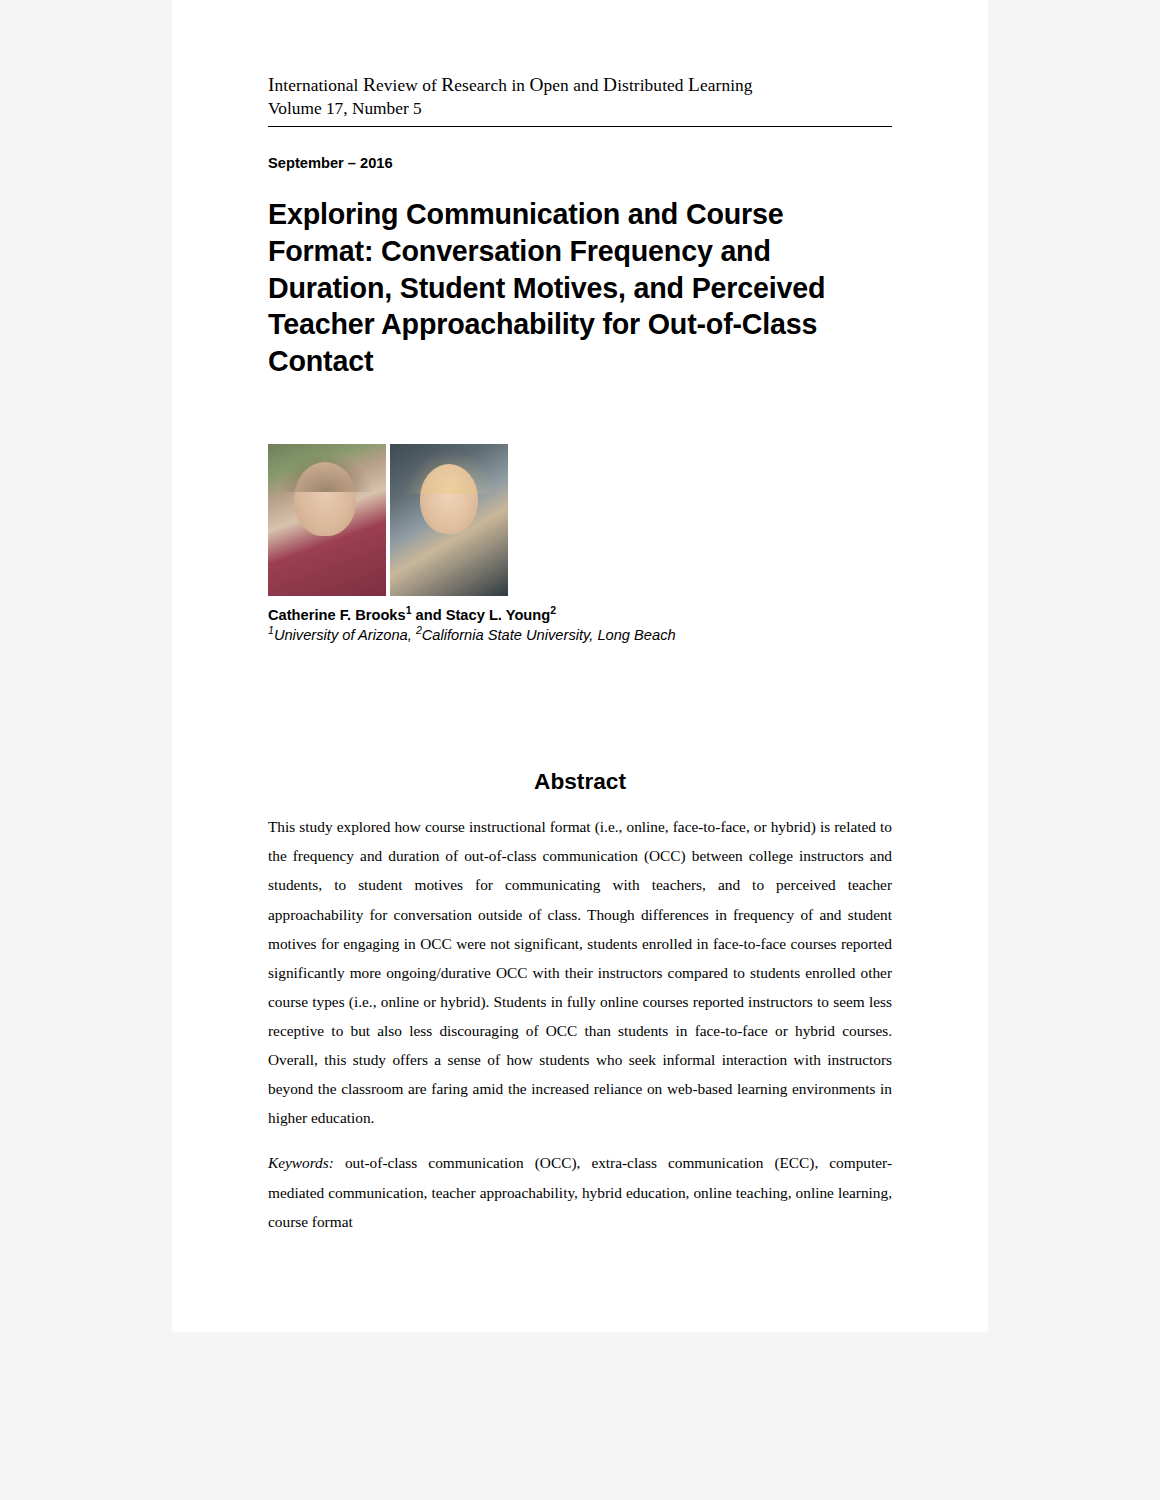International Review of Research in Open and Distributed Learning
Volume 17, Number 5
September – 2016
Exploring Communication and Course Format: Conversation Frequency and Duration, Student Motives, and Perceived Teacher Approachability for Out-of-Class Contact
Catherine F. Brooks1 and Stacy L. Young2
1University of Arizona, 2California State University, Long Beach
Abstract
This study explored how course instructional format (i.e., online, face-to-face, or hybrid) is related to the frequency and duration of out-of-class communication (OCC) between college instructors and students, to student motives for communicating with teachers, and to perceived teacher approachability for conversation outside of class. Though differences in frequency of and student motives for engaging in OCC were not significant, students enrolled in face-to-face courses reported significantly more ongoing/durative OCC with their instructors compared to students enrolled other course types (i.e., online or hybrid). Students in fully online courses reported instructors to seem less receptive to but also less discouraging of OCC than students in face-to-face or hybrid courses. Overall, this study offers a sense of how students who seek informal interaction with instructors beyond the classroom are faring amid the increased reliance on web-based learning environments in higher education.
Keywords: out-of-class communication (OCC), extra-class communication (ECC), computer-mediated communication, teacher approachability, hybrid education, online teaching, online learning, course format